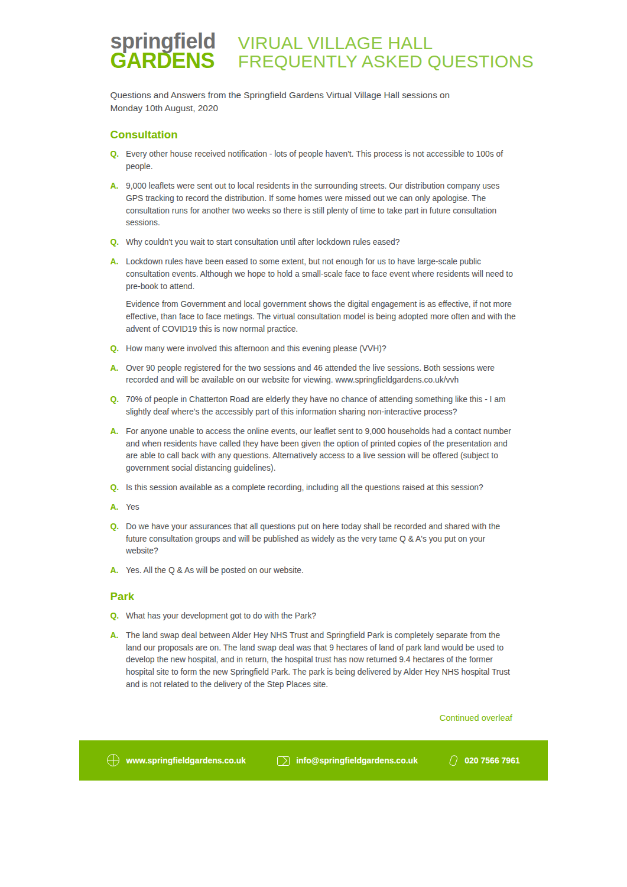springfield GARDENS
VIRUAL VILLAGE HALL FREQUENTLY ASKED QUESTIONS
Questions and Answers from the Springfield Gardens Virtual Village Hall sessions on Monday 10th August, 2020
Consultation
Q. Every other house received notification - lots of people haven't. This process is not accessible to 100s of people.
A. 9,000 leaflets were sent out to local residents in the surrounding streets. Our distribution company uses GPS tracking to record the distribution. If some homes were missed out we can only apologise. The consultation runs for another two weeks so there is still plenty of time to take part in future consultation sessions.
Q. Why couldn't you wait to start consultation until after lockdown rules eased?
A.
Lockdown rules have been eased to some extent, but not enough for us to have large-scale public consultation events. Although we hope to hold a small-scale face to face event where residents will need to pre-book to attend.
Evidence from Government and local government shows the digital engagement is as effective, if not more effective, than face to face metings. The virtual consultation model is being adopted more often and with the advent of COVID19 this is now normal practice.
Q. How many were involved this afternoon and this evening please (VVH)?
A. Over 90 people registered for the two sessions and 46 attended the live sessions. Both sessions were recorded and will be available on our website for viewing. www.springfieldgardens.co.uk/vvh
Q. 70% of people in Chatterton Road are elderly they have no chance of attending something like this - I am slightly deaf where's the accessibly part of this information sharing non-interactive process?
A. For anyone unable to access the online events, our leaflet sent to 9,000 households had a contact number and when residents have called they have been given the option of printed copies of the presentation and are able to call back with any questions. Alternatively access to a live session will be offered (subject to government social distancing guidelines).
Q. Is this session available as a complete recording, including all the questions raised at this session?
A. Yes
Q. Do we have your assurances that all questions put on here today shall be recorded and shared with the future consultation groups and will be published as widely as the very tame Q & A's you put on your website?
A. Yes. All the Q & As will be posted on our website.
Park
Q. What has your development got to do with the Park?
A. The land swap deal between Alder Hey NHS Trust and Springfield Park is completely separate from the land our proposals are on. The land swap deal was that 9 hectares of land of park land would be used to develop the new hospital, and in return, the hospital trust has now returned 9.4 hectares of the former hospital site to form the new Springfield Park. The park is being delivered by Alder Hey NHS hospital Trust and is not related to the delivery of the Step Places site.
Continued overleaf
www.springfieldgardens.co.uk
info@springfieldgardens.co.uk
020 7566 7961